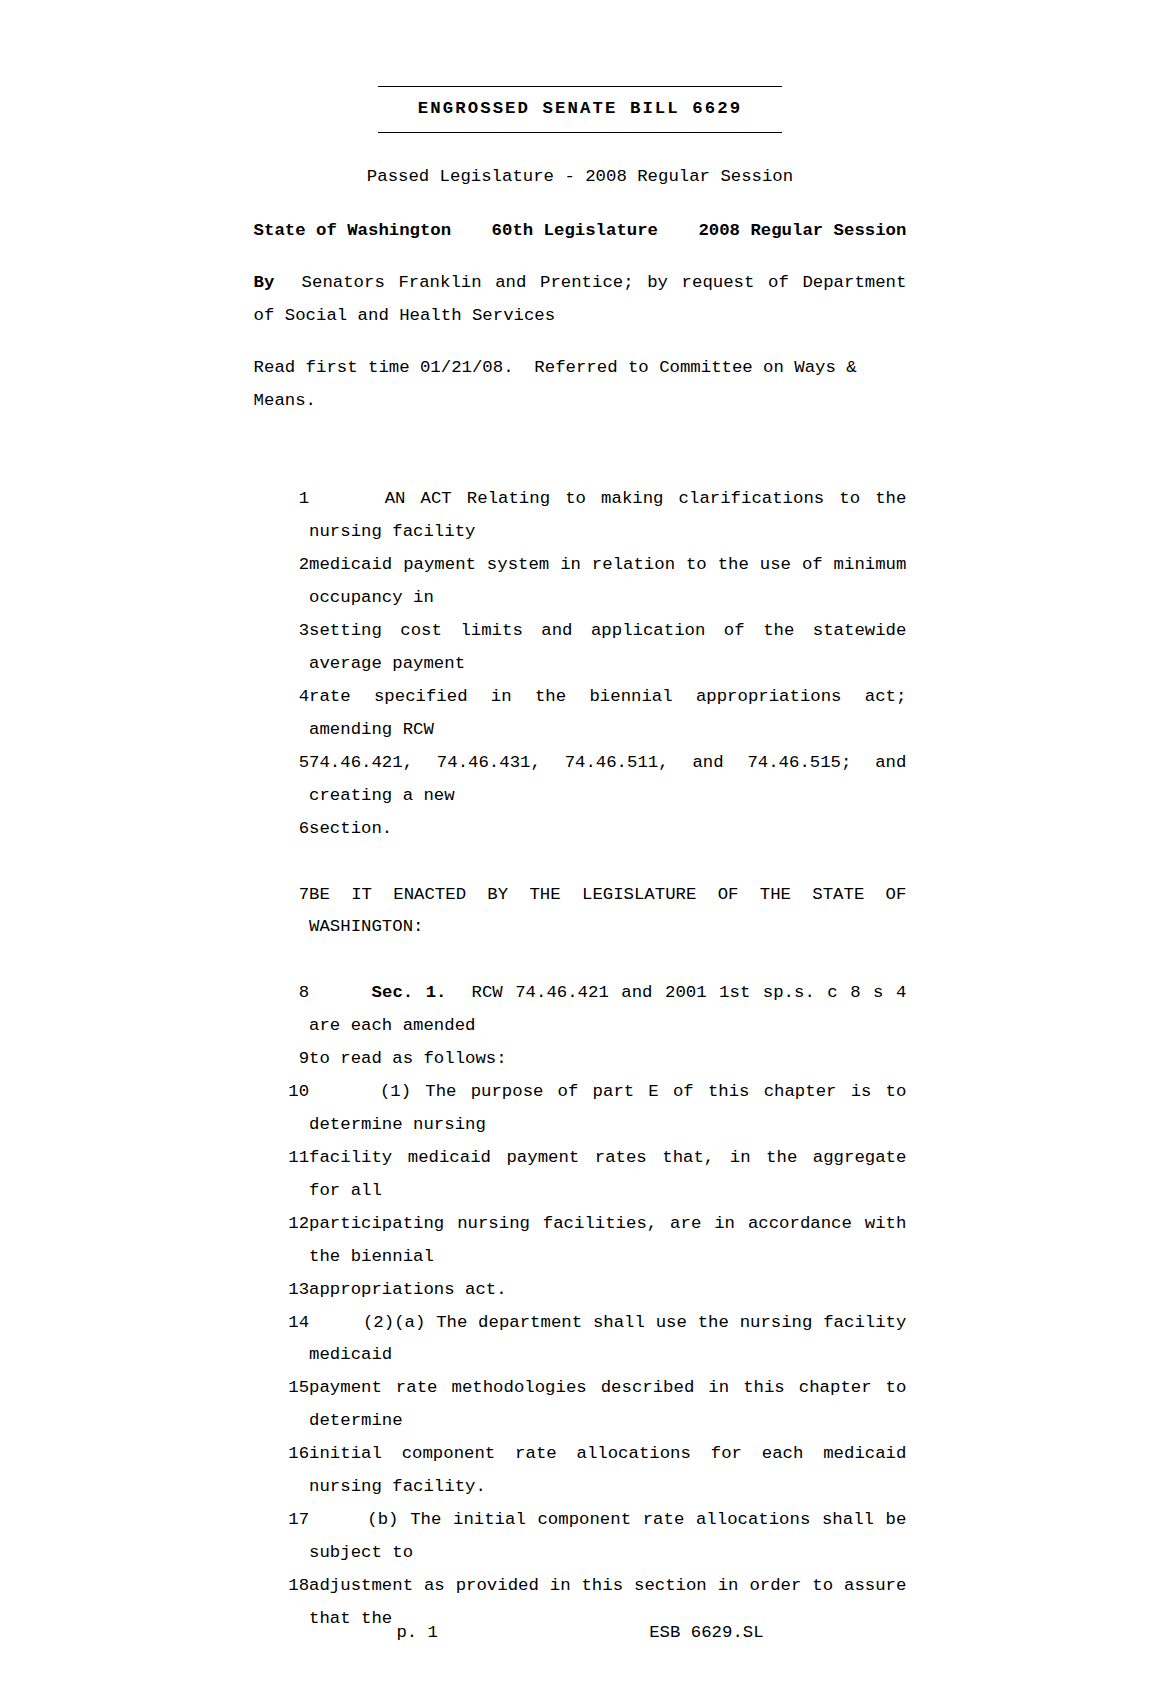ENGROSSED SENATE BILL 6629
Passed Legislature - 2008 Regular Session
State of Washington 60th Legislature 2008 Regular Session
By Senators Franklin and Prentice; by request of Department of Social and Health Services
Read first time 01/21/08. Referred to Committee on Ways & Means.
| 1 | AN ACT Relating to making clarifications to the nursing facility |
| 2 | medicaid payment system in relation to the use of minimum occupancy in |
| 3 | setting cost limits and application of the statewide average payment |
| 4 | rate specified in the biennial appropriations act; amending RCW |
| 5 | 74.46.421, 74.46.431, 74.46.511, and 74.46.515; and creating a new |
| 6 | section. |
| 7 | BE IT ENACTED BY THE LEGISLATURE OF THE STATE OF WASHINGTON: |
| 8 | Sec. 1. RCW 74.46.421 and 2001 1st sp.s. c 8 s 4 are each amended |
| 9 | to read as follows: |
| 10 | (1) The purpose of part E of this chapter is to determine nursing |
| 11 | facility medicaid payment rates that, in the aggregate for all |
| 12 | participating nursing facilities, are in accordance with the biennial |
| 13 | appropriations act. |
| 14 | (2)(a) The department shall use the nursing facility medicaid |
| 15 | payment rate methodologies described in this chapter to determine |
| 16 | initial component rate allocations for each medicaid nursing facility. |
| 17 | (b) The initial component rate allocations shall be subject to |
| 18 | adjustment as provided in this section in order to assure that the |
p. 1 ESB 6629.SL